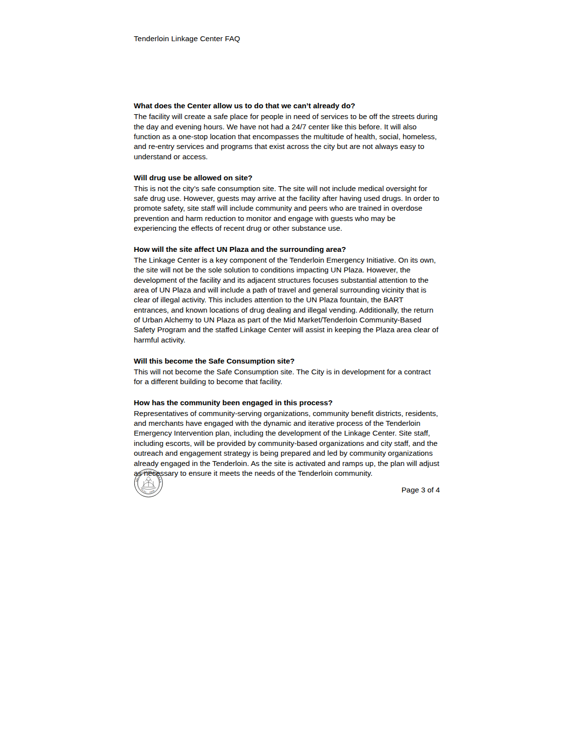Tenderloin Linkage Center FAQ
What does the Center allow us to do that we can’t already do?
The facility will create a safe place for people in need of services to be off the streets during the day and evening hours. We have not had a 24/7 center like this before. It will also function as a one-stop location that encompasses the multitude of health, social, homeless, and re-entry services and programs that exist across the city but are not always easy to understand or access.
Will drug use be allowed on site?
This is not the city’s safe consumption site. The site will not include medical oversight for safe drug use. However, guests may arrive at the facility after having used drugs. In order to promote safety, site staff will include community and peers who are trained in overdose prevention and harm reduction to monitor and engage with guests who may be experiencing the effects of recent drug or other substance use.
How will the site affect UN Plaza and the surrounding area?
The Linkage Center is a key component of the Tenderloin Emergency Initiative. On its own, the site will not be the sole solution to conditions impacting UN Plaza. However, the development of the facility and its adjacent structures focuses substantial attention to the area of UN Plaza and will include a path of travel and general surrounding vicinity that is clear of illegal activity. This includes attention to the UN Plaza fountain, the BART entrances, and known locations of drug dealing and illegal vending. Additionally, the return of Urban Alchemy to UN Plaza as part of the Mid Market/Tenderloin Community-Based Safety Program and the staffed Linkage Center will assist in keeping the Plaza area clear of harmful activity.
Will this become the Safe Consumption site?
This will not become the Safe Consumption site. The City is in development for a contract for a different building to become that facility.
How has the community been engaged in this process?
Representatives of community-serving organizations, community benefit districts, residents, and merchants have engaged with the dynamic and iterative process of the Tenderloin Emergency Intervention plan, including the development of the Linkage Center. Site staff, including escorts, will be provided by community-based organizations and city staff, and the outreach and engagement strategy is being prepared and led by community organizations already engaged in the Tenderloin. As the site is activated and ramps up, the plan will adjust as necessary to ensure it meets the needs of the Tenderloin community.
CITY AND COUNTY OF SAN FRANCISCO SEAL · 1848 ·
Page 3 of 4